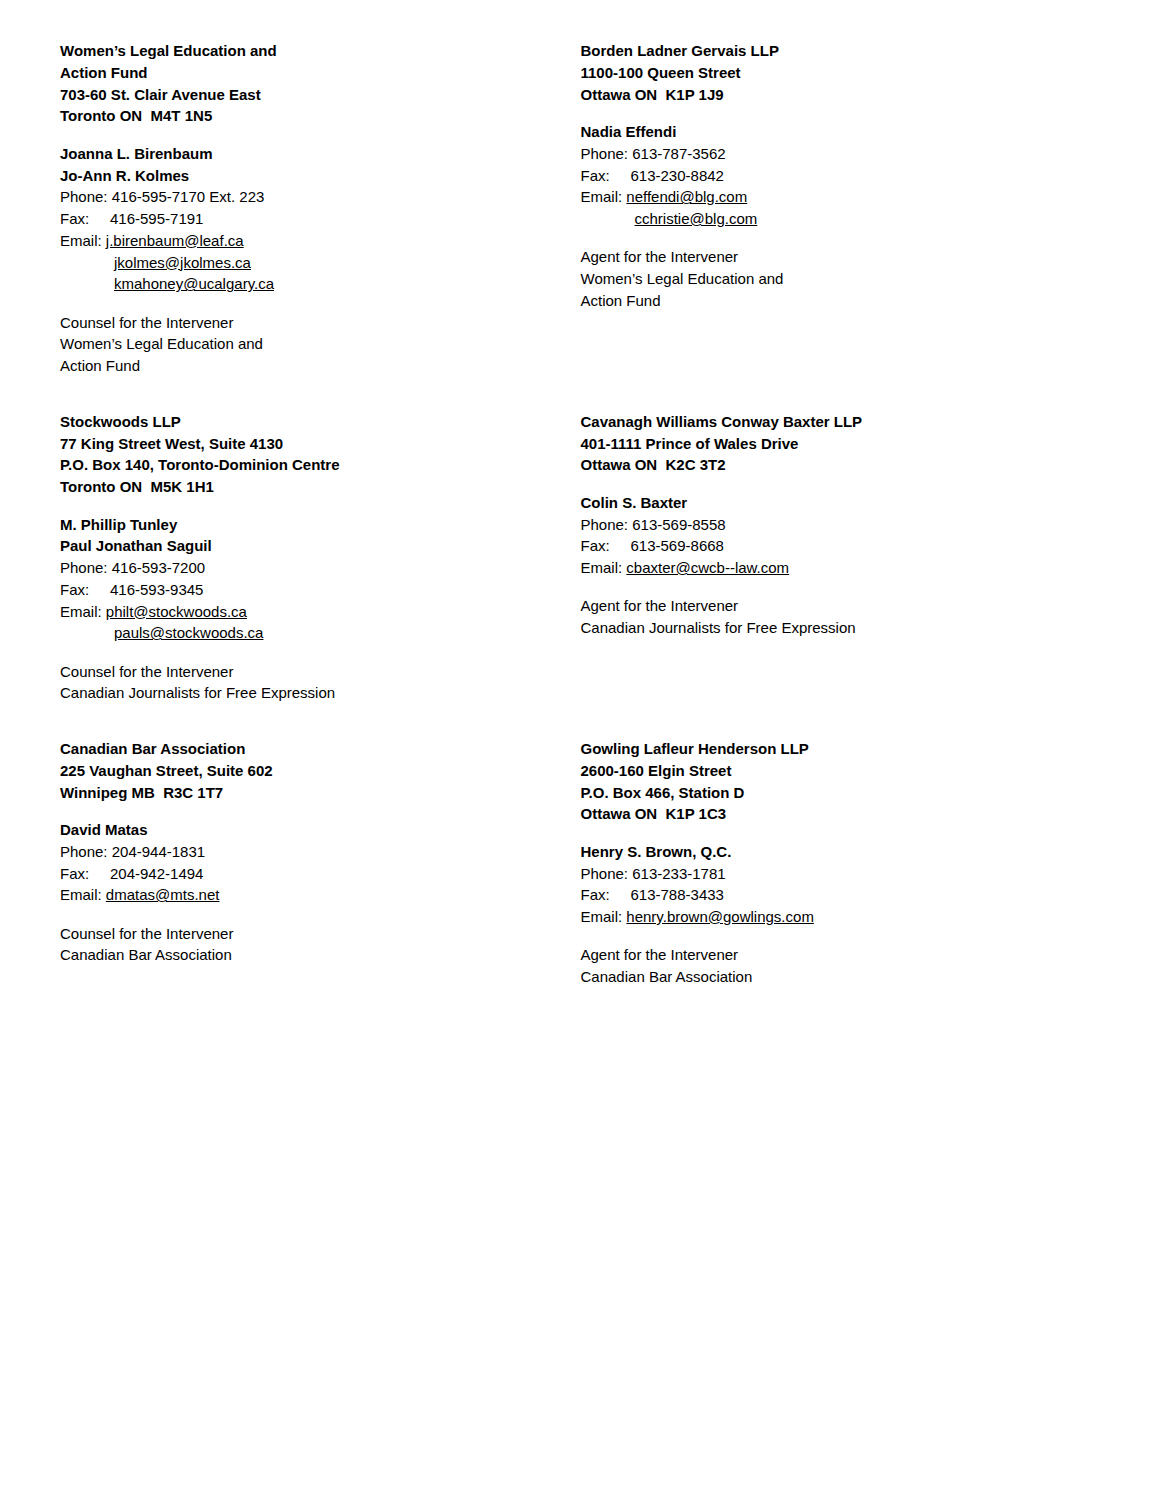| Women’s Legal Education and Action Fund 703-60 St. Clair Avenue East Toronto ON M4T 1N5 Joanna L. Birenbaum Jo-Ann R. Kolmes Phone: 416-595-7170 Ext. 223 Fax: 416-595-7191 Email: j.birenbaum@leaf.ca jkolmes@jkolmes.ca kmahoney@ucalgary.ca Counsel for the Intervener Women’s Legal Education and Action Fund | Borden Ladner Gervais LLP 1100-100 Queen Street Ottawa ON K1P 1J9 Nadia Effendi Phone: 613-787-3562 Fax: 613-230-8842 Email: neffendi@blg.com cchristie@blg.com Agent for the Intervener Women’s Legal Education and Action Fund |
| Stockwoods LLP 77 King Street West, Suite 4130 P.O. Box 140, Toronto-Dominion Centre Toronto ON M5K 1H1 M. Phillip Tunley Paul Jonathan Saguil Phone: 416-593-7200 Fax: 416-593-9345 Email: philt@stockwoods.ca pauls@stockwoods.ca Counsel for the Intervener Canadian Journalists for Free Expression | Cavanagh Williams Conway Baxter LLP 401-1111 Prince of Wales Drive Ottawa ON K2C 3T2 Colin S. Baxter Phone: 613-569-8558 Fax: 613-569-8668 Email: cbaxter@cwcb--law.com Agent for the Intervener Canadian Journalists for Free Expression |
| Canadian Bar Association 225 Vaughan Street, Suite 602 Winnipeg MB R3C 1T7 David Matas Phone: 204-944-1831 Fax: 204-942-1494 Email: dmatas@mts.net Counsel for the Intervener Canadian Bar Association | Gowling Lafleur Henderson LLP 2600-160 Elgin Street P.O. Box 466, Station D Ottawa ON K1P 1C3 Henry S. Brown, Q.C. Phone: 613-233-1781 Fax: 613-788-3433 Email: henry.brown@gowlings.com Agent for the Intervener Canadian Bar Association |